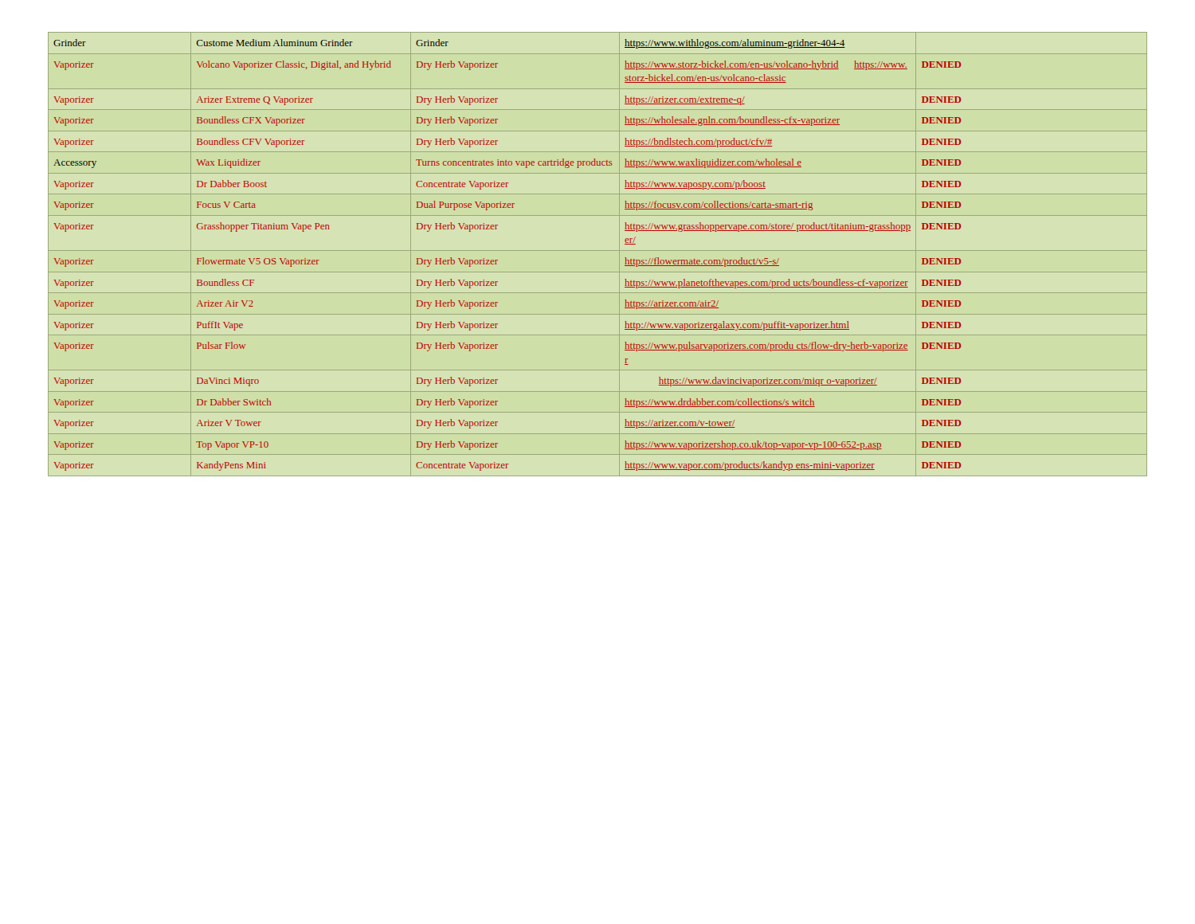| Grinder | Custome Medium Aluminum Grinder | Grinder | https://www.withlogos.com/aluminum-gridner-404-4 | |
| Vaporizer | Volcano Vaporizer Classic, Digital, and Hybrid | Dry Herb Vaporizer | https://www.storz-bickel.com/en-us/volcano-hybrid https://www.storz-bickel.com/en-us/volcano-classic | DENIED |
| Vaporizer | Arizer Extreme Q Vaporizer | Dry Herb Vaporizer | https://arizer.com/extreme-q/ | DENIED |
| Vaporizer | Boundless CFX Vaporizer | Dry Herb Vaporizer | https://wholesale.gnln.com/boundless-cfx-vaporizer | DENIED |
| Vaporizer | Boundless CFV Vaporizer | Dry Herb Vaporizer | https://bndlstech.com/product/cfv/# | DENIED |
| Accessory | Wax Liquidizer | Turns concentrates into vape cartridge products | https://www.waxliquidizer.com/wholesal e | DENIED |
| Vaporizer | Dr Dabber Boost | Concentrate Vaporizer | https://www.vapospy.com/p/boost | DENIED |
| Vaporizer | Focus V Carta | Dual Purpose Vaporizer | https://focusv.com/collections/carta-smart-rig | DENIED |
| Vaporizer | Grasshopper Titanium Vape Pen | Dry Herb Vaporizer | https://www.grasshoppervape.com/store/ product/titanium-grasshopper/ | DENIED |
| Vaporizer | Flowermate V5 OS Vaporizer | Dry Herb Vaporizer | https://flowermate.com/product/v5-s/ | DENIED |
| Vaporizer | Boundless CF | Dry Herb Vaporizer | https://www.planetofthevapes.com/prod ucts/boundless-cf-vaporizer | DENIED |
| Vaporizer | Arizer Air V2 | Dry Herb Vaporizer | https://arizer.com/air2/ | DENIED |
| Vaporizer | PuffIt Vape | Dry Herb Vaporizer | http://www.vaporizergalaxy.com/puffit-vaporizer.html | DENIED |
| Vaporizer | Pulsar Flow | Dry Herb Vaporizer | https://www.pulsarvaporizers.com/produ cts/flow-dry-herb-vaporizer | DENIED |
| Vaporizer | DaVinci Miqro | Dry Herb Vaporizer | https://www.davincivaporizer.com/miqr o-vaporizer/ | DENIED |
| Vaporizer | Dr Dabber Switch | Dry Herb Vaporizer | https://www.drdabber.com/collections/s witch | DENIED |
| Vaporizer | Arizer V Tower | Dry Herb Vaporizer | https://arizer.com/v-tower/ | DENIED |
| Vaporizer | Top Vapor VP-10 | Dry Herb Vaporizer | https://www.vaporizershop.co.uk/top-vapor-vp-100-652-p.asp | DENIED |
| Vaporizer | KandyPens Mini | Concentrate Vaporizer | https://www.vapor.com/products/kandyp ens-mini-vaporizer | DENIED |